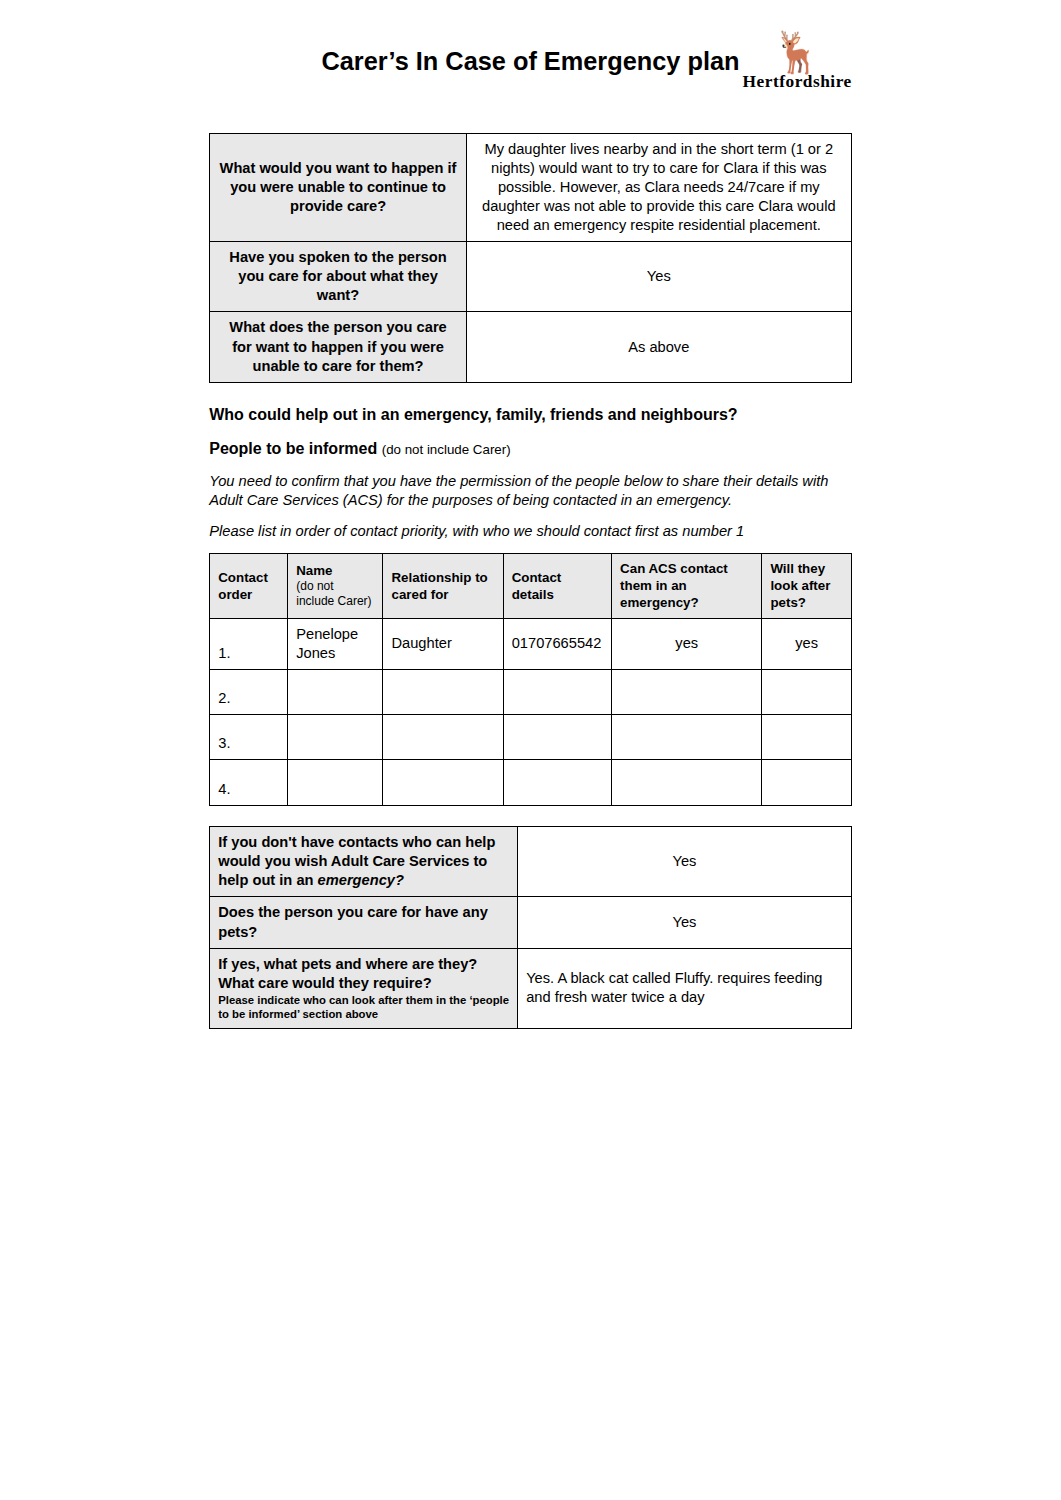🦌 Hertfordshire
Carer’s In Case of Emergency plan
| What would you want to happen if you were unable to continue to provide care? | My daughter lives nearby and in the short term (1 or 2 nights) would want to try to care for Clara if this was possible. However, as Clara needs 24/7care if my daughter was not able to provide this care Clara would need an emergency respite residential placement. |
| Have you spoken to the person you care for about what they want? | Yes |
| What does the person you care for want to happen if you were unable to care for them? | As above |
Who could help out in an emergency, family, friends and neighbours?
People to be informed (do not include Carer)
You need to confirm that you have the permission of the people below to share their details with Adult Care Services (ACS) for the purposes of being contacted in an emergency.
Please list in order of contact priority, with who we should contact first as number 1
| Contact order | Name (do not include Carer) | Relationship to cared for | Contact details | Can ACS contact them in an emergency? | Will they look after pets? |
| --- | --- | --- | --- | --- | --- |
| 1. | Penelope Jones | Daughter | 01707665542 | yes | yes |
| 2. | | | | | |
| 3. | | | | | |
| 4. | | | | | |
| If you don't have contacts who can help would you wish Adult Care Services to help out in an emergency? | Yes |
| Does the person you care for have any pets? | Yes |
| If yes, what pets and where are they? What care would they require? Please indicate who can look after them in the ‘people to be informed’ section above | Yes. A black cat called Fluffy. requires feeding and fresh water twice a day |